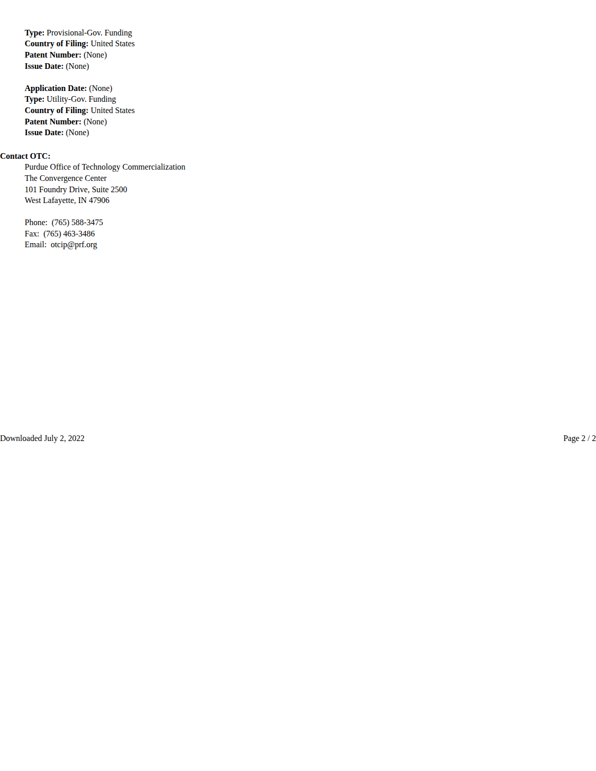Type: Provisional-Gov. Funding
Country of Filing: United States
Patent Number: (None)
Issue Date: (None)
Application Date: (None)
Type: Utility-Gov. Funding
Country of Filing: United States
Patent Number: (None)
Issue Date: (None)
Contact OTC:
Purdue Office of Technology Commercialization
The Convergence Center
101 Foundry Drive, Suite 2500
West Lafayette, IN 47906
Phone: (765) 588-3475
Fax: (765) 463-3486
Email: otcip@prf.org
Downloaded July 2, 2022
Page 2 / 2